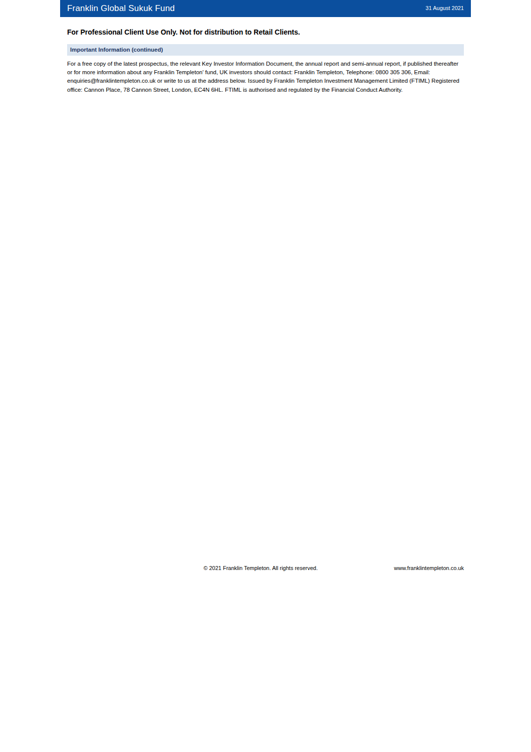Franklin Global Sukuk Fund
31 August 2021
For Professional Client Use Only. Not for distribution to Retail Clients.
Important Information (continued)
For a free copy of the latest prospectus, the relevant Key Investor Information Document, the annual report and semi-annual report, if published thereafter or for more information about any Franklin Templeton' fund, UK investors should contact: Franklin Templeton, Telephone: 0800 305 306, Email: enquiries@franklintempleton.co.uk or write to us at the address below. Issued by Franklin Templeton Investment Management Limited (FTIML) Registered office: Cannon Place, 78 Cannon Street, London, EC4N 6HL. FTIML is authorised and regulated by the Financial Conduct Authority.
© 2021 Franklin Templeton. All rights reserved.
www.franklintempleton.co.uk